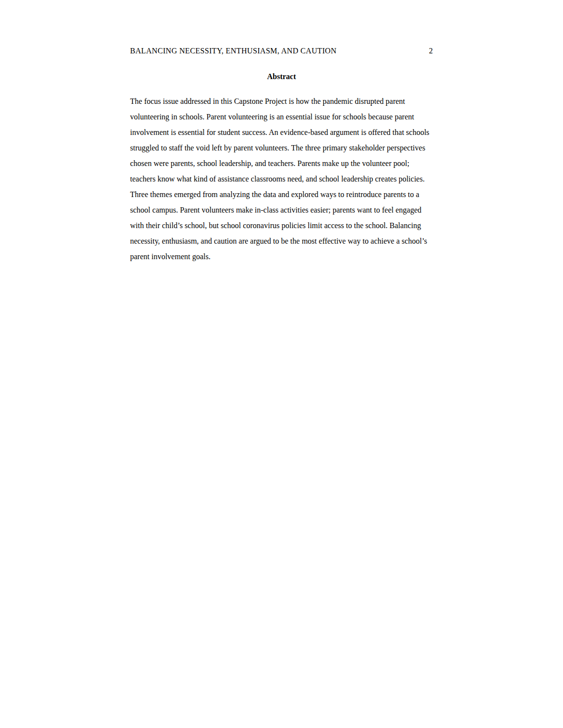Balancing Necessity, Enthusiasm, and Caution 2
Abstract
The focus issue addressed in this Capstone Project is how the pandemic disrupted parent volunteering in schools. Parent volunteering is an essential issue for schools because parent involvement is essential for student success. An evidence-based argument is offered that schools struggled to staff the void left by parent volunteers. The three primary stakeholder perspectives chosen were parents, school leadership, and teachers. Parents make up the volunteer pool; teachers know what kind of assistance classrooms need, and school leadership creates policies. Three themes emerged from analyzing the data and explored ways to reintroduce parents to a school campus. Parent volunteers make in-class activities easier; parents want to feel engaged with their child’s school, but school coronavirus policies limit access to the school. Balancing necessity, enthusiasm, and caution are argued to be the most effective way to achieve a school’s parent involvement goals.